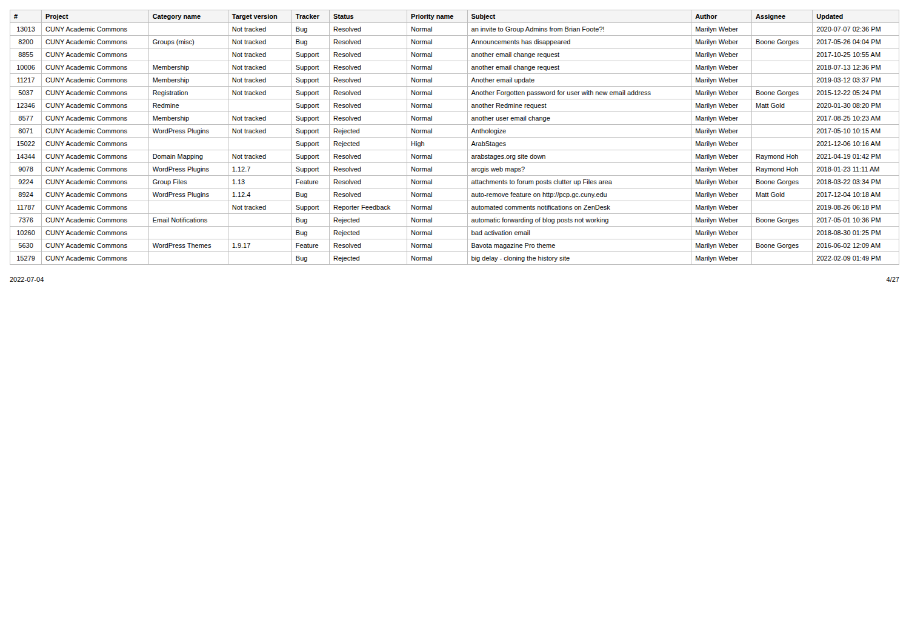| # | Project | Category name | Target version | Tracker | Status | Priority name | Subject | Author | Assignee | Updated |
| --- | --- | --- | --- | --- | --- | --- | --- | --- | --- | --- |
| 13013 | CUNY Academic Commons | | Not tracked | Bug | Resolved | Normal | an invite to Group Admins from Brian Foote?! | Marilyn Weber | | 2020-07-07 02:36 PM |
| 8200 | CUNY Academic Commons | Groups (misc) | Not tracked | Bug | Resolved | Normal | Announcements has disappeared | Marilyn Weber | Boone Gorges | 2017-05-26 04:04 PM |
| 8855 | CUNY Academic Commons | | Not tracked | Support | Resolved | Normal | another email change request | Marilyn Weber | | 2017-10-25 10:55 AM |
| 10006 | CUNY Academic Commons | Membership | Not tracked | Support | Resolved | Normal | another email change request | Marilyn Weber | | 2018-07-13 12:36 PM |
| 11217 | CUNY Academic Commons | Membership | Not tracked | Support | Resolved | Normal | Another email update | Marilyn Weber | | 2019-03-12 03:37 PM |
| 5037 | CUNY Academic Commons | Registration | Not tracked | Support | Resolved | Normal | Another Forgotten password for user with new email address | Marilyn Weber | Boone Gorges | 2015-12-22 05:24 PM |
| 12346 | CUNY Academic Commons | Redmine | | Support | Resolved | Normal | another Redmine request | Marilyn Weber | Matt Gold | 2020-01-30 08:20 PM |
| 8577 | CUNY Academic Commons | Membership | Not tracked | Support | Resolved | Normal | another user email change | Marilyn Weber | | 2017-08-25 10:23 AM |
| 8071 | CUNY Academic Commons | WordPress Plugins | Not tracked | Support | Rejected | Normal | Anthologize | Marilyn Weber | | 2017-05-10 10:15 AM |
| 15022 | CUNY Academic Commons | | | Support | Rejected | High | ArabStages | Marilyn Weber | | 2021-12-06 10:16 AM |
| 14344 | CUNY Academic Commons | Domain Mapping | Not tracked | Support | Resolved | Normal | arabstages.org site down | Marilyn Weber | Raymond Hoh | 2021-04-19 01:42 PM |
| 9078 | CUNY Academic Commons | WordPress Plugins | 1.12.7 | Support | Resolved | Normal | arcgis web maps? | Marilyn Weber | Raymond Hoh | 2018-01-23 11:11 AM |
| 9224 | CUNY Academic Commons | Group Files | 1.13 | Feature | Resolved | Normal | attachments to forum posts clutter up Files area | Marilyn Weber | Boone Gorges | 2018-03-22 03:34 PM |
| 8924 | CUNY Academic Commons | WordPress Plugins | 1.12.4 | Bug | Resolved | Normal | auto-remove feature on http://pcp.gc.cuny.edu | Marilyn Weber | Matt Gold | 2017-12-04 10:18 AM |
| 11787 | CUNY Academic Commons | | Not tracked | Support | Reporter Feedback | Normal | automated comments notifications on ZenDesk | Marilyn Weber | | 2019-08-26 06:18 PM |
| 7376 | CUNY Academic Commons | Email Notifications | | Bug | Rejected | Normal | automatic forwarding of blog posts not working | Marilyn Weber | Boone Gorges | 2017-05-01 10:36 PM |
| 10260 | CUNY Academic Commons | | | Bug | Rejected | Normal | bad activation email | Marilyn Weber | | 2018-08-30 01:25 PM |
| 5630 | CUNY Academic Commons | WordPress Themes | 1.9.17 | Feature | Resolved | Normal | Bavota magazine Pro theme | Marilyn Weber | Boone Gorges | 2016-06-02 12:09 AM |
| 15279 | CUNY Academic Commons | | | Bug | Rejected | Normal | big delay - cloning the history site | Marilyn Weber | | 2022-02-09 01:49 PM |
2022-07-04 4/27